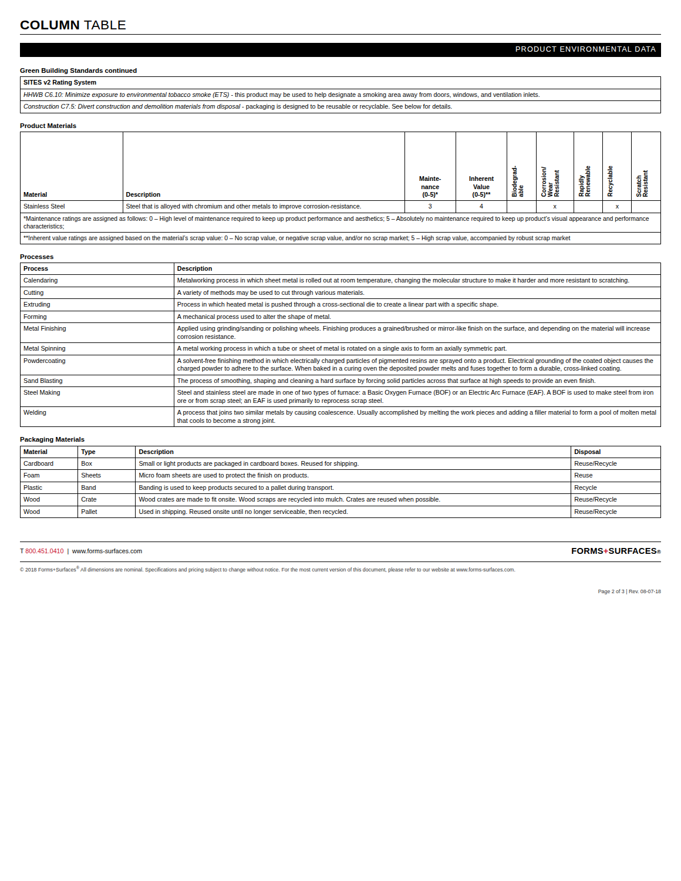COLUMN TABLE
PRODUCT ENVIRONMENTAL DATA
Green Building Standards continued
| SITES v2 Rating System |
| HHWB C6.10: Minimize exposure to environmental tobacco smoke (ETS) - this product may be used to help designate a smoking area away from doors, windows, and ventilation inlets. |
| Construction C7.5: Divert construction and demolition materials from disposal - packaging is designed to be reusable or recyclable. See below for details. |
Product Materials
| Material | Description | Mainte- nance (0-5)* | Inherent Value (0-5)** | Biodegrad- able | Corrosion/ Wear Resistant | Rapidly Renewable | Recyclable | Scratch Resistant |
| Stainless Steel | Steel that is alloyed with chromium and other metals to improve corrosion-resistance. | 3 | 4 | | x | | x | |
| *Maintenance ratings are assigned as follows: 0 – High level of maintenance required to keep up product performance and aesthetics; 5 – Absolutely no maintenance required to keep up product’s visual appearance and performance characteristics; |
| **Inherent value ratings are assigned based on the material’s scrap value: 0 – No scrap value, or negative scrap value, and/or no scrap market; 5 – High scrap value, accompanied by robust scrap market |
Processes
| Process | Description |
| --- | --- |
| Calendaring | Metalworking process in which sheet metal is rolled out at room temperature, changing the molecular structure to make it harder and more resistant to scratching. |
| Cutting | A variety of methods may be used to cut through various materials. |
| Extruding | Process in which heated metal is pushed through a cross-sectional die to create a linear part with a specific shape. |
| Forming | A mechanical process used to alter the shape of metal. |
| Metal Finishing | Applied using grinding/sanding or polishing wheels. Finishing produces a grained/brushed or mirror-like finish on the surface, and depending on the material will increase corrosion resistance. |
| Metal Spinning | A metal working process in which a tube or sheet of metal is rotated on a single axis to form an axially symmetric part. |
| Powdercoating | A solvent-free finishing method in which electrically charged particles of pigmented resins are sprayed onto a product. Electrical grounding of the coated object causes the charged powder to adhere to the surface. When baked in a curing oven the deposited powder melts and fuses together to form a durable, cross-linked coating. |
| Sand Blasting | The process of smoothing, shaping and cleaning a hard surface by forcing solid particles across that surface at high speeds to provide an even finish. |
| Steel Making | Steel and stainless steel are made in one of two types of furnace: a Basic Oxygen Furnace (BOF) or an Electric Arc Furnace (EAF). A BOF is used to make steel from iron ore or from scrap steel; an EAF is used primarily to reprocess scrap steel. |
| Welding | A process that joins two similar metals by causing coalescence. Usually accomplished by melting the work pieces and adding a filler material to form a pool of molten metal that cools to become a strong joint. |
Packaging Materials
| Material | Type | Description | Disposal |
| --- | --- | --- | --- |
| Cardboard | Box | Small or light products are packaged in cardboard boxes. Reused for shipping. | Reuse/Recycle |
| Foam | Sheets | Micro foam sheets are used to protect the finish on products. | Reuse |
| Plastic | Band | Banding is used to keep products secured to a pallet during transport. | Recycle |
| Wood | Crate | Wood crates are made to fit onsite. Wood scraps are recycled into mulch. Crates are reused when possible. | Reuse/Recycle |
| Wood | Pallet | Used in shipping. Reused onsite until no longer serviceable, then recycled. | Reuse/Recycle |
T 800.451.0410 | www.forms-surfaces.com
FORMS+SURFACES®
© 2018 Forms+Surfaces® All dimensions are nominal. Specifications and pricing subject to change without notice. For the most current version of this document, please refer to our website at www.forms-surfaces.com.
Page 2 of 3 | Rev. 08-07-18